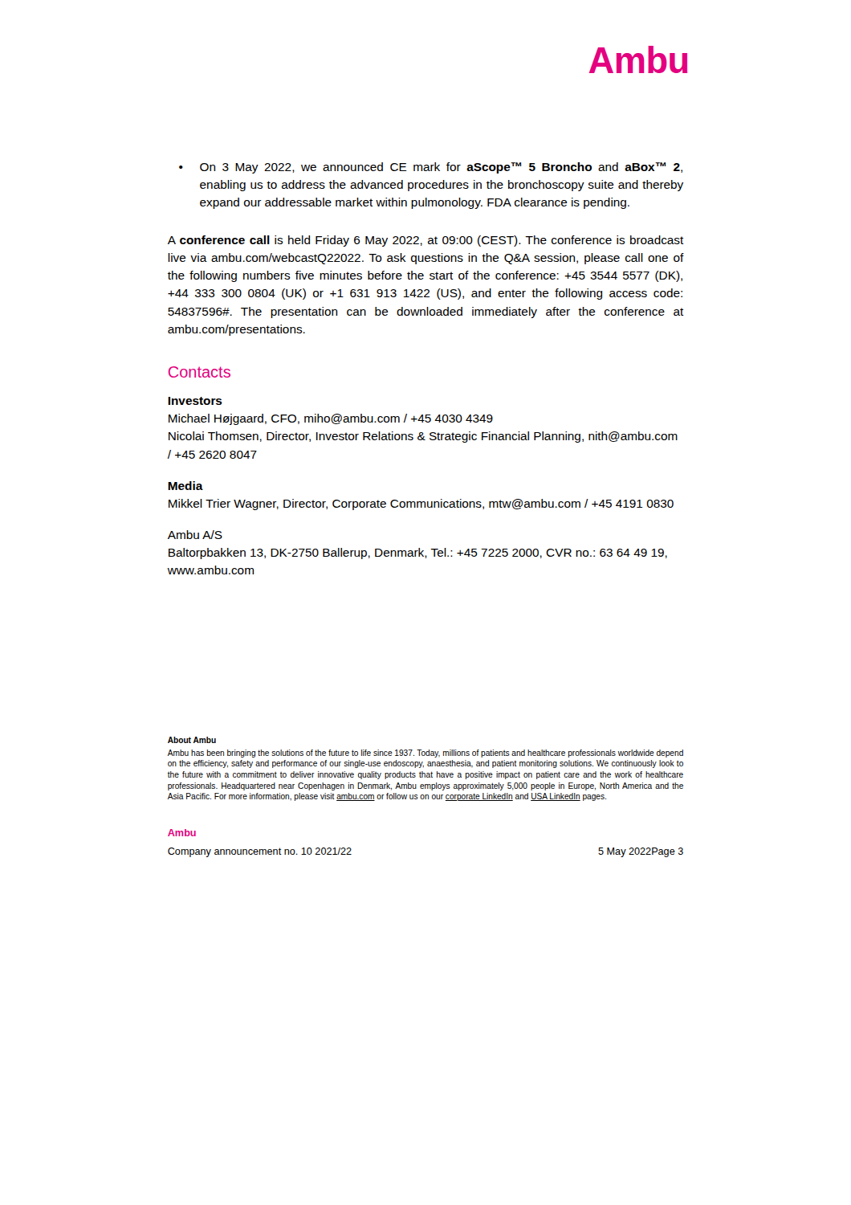Ambu
On 3 May 2022, we announced CE mark for aScope™ 5 Broncho and aBox™ 2, enabling us to address the advanced procedures in the bronchoscopy suite and thereby expand our addressable market within pulmonology. FDA clearance is pending.
A conference call is held Friday 6 May 2022, at 09:00 (CEST). The conference is broadcast live via ambu.com/webcastQ22022. To ask questions in the Q&A session, please call one of the following numbers five minutes before the start of the conference: +45 3544 5577 (DK), +44 333 300 0804 (UK) or +1 631 913 1422 (US), and enter the following access code: 54837596#. The presentation can be downloaded immediately after the conference at ambu.com/presentations.
Contacts
Investors
Michael Højgaard, CFO, miho@ambu.com / +45 4030 4349
Nicolai Thomsen, Director, Investor Relations & Strategic Financial Planning, nith@ambu.com / +45 2620 8047
Media
Mikkel Trier Wagner, Director, Corporate Communications, mtw@ambu.com / +45 4191 0830
Ambu A/S
Baltorpbakken 13, DK-2750 Ballerup, Denmark, Tel.: +45 7225 2000, CVR no.: 63 64 49 19, www.ambu.com
About Ambu
Ambu has been bringing the solutions of the future to life since 1937. Today, millions of patients and healthcare professionals worldwide depend on the efficiency, safety and performance of our single-use endoscopy, anaesthesia, and patient monitoring solutions. We continuously look to the future with a commitment to deliver innovative quality products that have a positive impact on patient care and the work of healthcare professionals. Headquartered near Copenhagen in Denmark, Ambu employs approximately 5,000 people in Europe, North America and the Asia Pacific. For more information, please visit ambu.com or follow us on our corporate LinkedIn and USA LinkedIn pages.
Ambu
Company announcement no. 10 2021/22
5 May 2022
Page 3